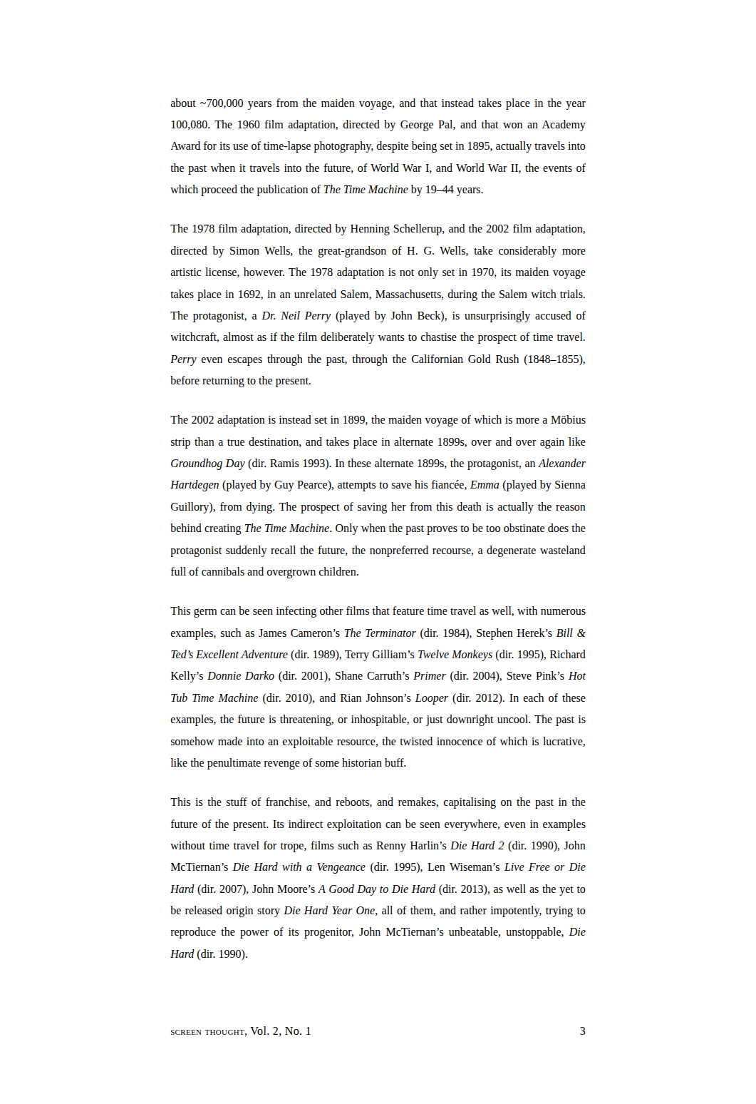about ~700,000 years from the maiden voyage, and that instead takes place in the year 100,080. The 1960 film adaptation, directed by George Pal, and that won an Academy Award for its use of time-lapse photography, despite being set in 1895, actually travels into the past when it travels into the future, of World War I, and World War II, the events of which proceed the publication of The Time Machine by 19–44 years.
The 1978 film adaptation, directed by Henning Schellerup, and the 2002 film adaptation, directed by Simon Wells, the great-grandson of H. G. Wells, take considerably more artistic license, however. The 1978 adaptation is not only set in 1970, its maiden voyage takes place in 1692, in an unrelated Salem, Massachusetts, during the Salem witch trials. The protagonist, a Dr. Neil Perry (played by John Beck), is unsurprisingly accused of witchcraft, almost as if the film deliberately wants to chastise the prospect of time travel. Perry even escapes through the past, through the Californian Gold Rush (1848–1855), before returning to the present.
The 2002 adaptation is instead set in 1899, the maiden voyage of which is more a Möbius strip than a true destination, and takes place in alternate 1899s, over and over again like Groundhog Day (dir. Ramis 1993). In these alternate 1899s, the protagonist, an Alexander Hartdegen (played by Guy Pearce), attempts to save his fiancée, Emma (played by Sienna Guillory), from dying. The prospect of saving her from this death is actually the reason behind creating The Time Machine. Only when the past proves to be too obstinate does the protagonist suddenly recall the future, the nonpreferred recourse, a degenerate wasteland full of cannibals and overgrown children.
This germ can be seen infecting other films that feature time travel as well, with numerous examples, such as James Cameron’s The Terminator (dir. 1984), Stephen Herek’s Bill & Ted’s Excellent Adventure (dir. 1989), Terry Gilliam’s Twelve Monkeys (dir. 1995), Richard Kelly’s Donnie Darko (dir. 2001), Shane Carruth’s Primer (dir. 2004), Steve Pink’s Hot Tub Time Machine (dir. 2010), and Rian Johnson’s Looper (dir. 2012). In each of these examples, the future is threatening, or inhospitable, or just downright uncool. The past is somehow made into an exploitable resource, the twisted innocence of which is lucrative, like the penultimate revenge of some historian buff.
This is the stuff of franchise, and reboots, and remakes, capitalising on the past in the future of the present. Its indirect exploitation can be seen everywhere, even in examples without time travel for trope, films such as Renny Harlin’s Die Hard 2 (dir. 1990), John McTiernan’s Die Hard with a Vengeance (dir. 1995), Len Wiseman’s Live Free or Die Hard (dir. 2007), John Moore’s A Good Day to Die Hard (dir. 2013), as well as the yet to be released origin story Die Hard Year One, all of them, and rather impotently, trying to reproduce the power of its progenitor, John McTiernan’s unbeatable, unstoppable, Die Hard (dir. 1990).
SCREEN THOUGHT, Vol. 2, No. 1
3